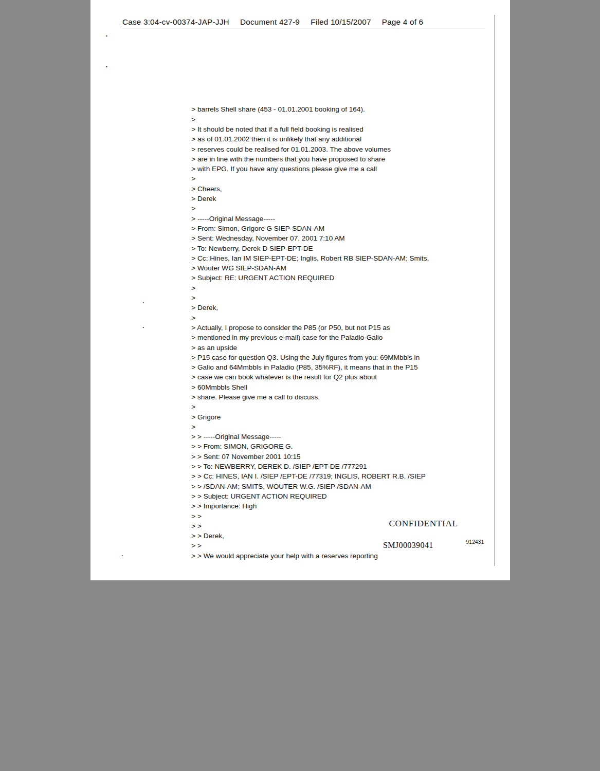Case 3:04-cv-00374-JAP-JJH Document 427-9 Filed 10/15/2007 Page 4 of 6
·
·
·
·
·
> barrels Shell share (453 - 01.01.2001 booking of 164).
>
> It should be noted that if a full field booking is realised
> as of 01.01.2002 then it is unlikely that any additional
> reserves could be realised for 01.01.2003. The above volumes
> are in line with the numbers that you have proposed to share
> with EPG. If you have any questions please give me a call
>
> Cheers,
> Derek
>
> -----Original Message-----
> From: Simon, Grigore G SIEP-SDAN-AM
> Sent: Wednesday, November 07, 2001 7:10 AM
> To: Newberry, Derek D SIEP-EPT-DE
> Cc: Hines, Ian IM SIEP-EPT-DE; Inglis, Robert RB SIEP-SDAN-AM; Smits,
> Wouter WG SIEP-SDAN-AM
> Subject: RE: URGENT ACTION REQUIRED
>
>
> Derek,
>
> Actually, I propose to consider the P85 (or P50, but not P15 as
> mentioned in my previous e-mail) case for the Paladio-Galio
> as an upside
> P15 case for question Q3. Using the July figures from you: 69MMbbls in
> Galio and 64Mmbbls in Paladio (P85, 35%RF), it means that in the P15
> case we can book whatever is the result for Q2 plus about
> 60Mmbbls Shell
> share. Please give me a call to discuss.
>
> Grigore
>
> > -----Original Message-----
> > From: SIMON, GRIGORE G.
> > Sent: 07 November 2001 10:15
> > To: NEWBERRY, DEREK D. /SIEP /EPT-DE /777291
> > Cc: HINES, IAN I. /SIEP /EPT-DE /77319; INGLIS, ROBERT R.B. /SIEP
> > /SDAN-AM; SMITS, WOUTER W.G. /SIEP /SDAN-AM
> > Subject: URGENT ACTION REQUIRED
> > Importance: High
> >
> >
> > Derek,
> >
> > We would appreciate your help with a reserves reporting
CONFIDENTIAL
SMJ00039041
912431